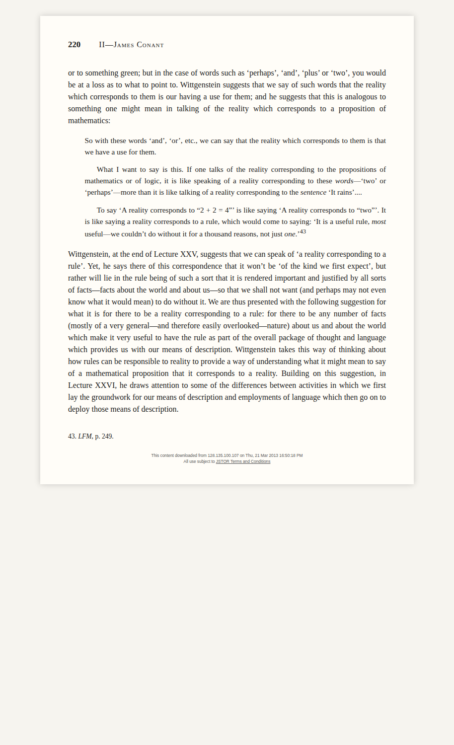220 II—James Conant
or to something green; but in the case of words such as ‘perhaps’, ‘and’, ‘plus’ or ‘two’, you would be at a loss as to what to point to. Wittgenstein suggests that we say of such words that the reality which corresponds to them is our having a use for them; and he suggests that this is analogous to something one might mean in talking of the reality which corresponds to a proposition of mathematics:
So with these words ‘and’, ‘or’, etc., we can say that the reality which corresponds to them is that we have a use for them.
What I want to say is this. If one talks of the reality corresponding to the propositions of mathematics or of logic, it is like speaking of a reality corresponding to these words—‘two’ or ‘perhaps’—more than it is like talking of a reality corresponding to the sentence ‘It rains’....
To say ‘A reality corresponds to “2 + 2 = 4”’ is like saying ‘A reality corresponds to “two”’. It is like saying a reality corresponds to a rule, which would come to saying: ‘It is a useful rule, most useful—we couldn’t do without it for a thousand reasons, not just one.’43
Wittgenstein, at the end of Lecture XXV, suggests that we can speak of ‘a reality corresponding to a rule’. Yet, he says there of this correspondence that it won’t be ‘of the kind we first expect’, but rather will lie in the rule being of such a sort that it is rendered important and justified by all sorts of facts—facts about the world and about us—so that we shall not want (and perhaps may not even know what it would mean) to do without it. We are thus presented with the following suggestion for what it is for there to be a reality corresponding to a rule: for there to be any number of facts (mostly of a very general—and therefore easily overlooked—nature) about us and about the world which make it very useful to have the rule as part of the overall package of thought and language which provides us with our means of description. Wittgenstein takes this way of thinking about how rules can be responsible to reality to provide a way of understanding what it might mean to say of a mathematical proposition that it corresponds to a reality. Building on this suggestion, in Lecture XXVI, he draws attention to some of the differences between activities in which we first lay the groundwork for our means of description and employments of language which then go on to deploy those means of description.
43. LFM, p. 249.
This content downloaded from 128.135.100.107 on Thu, 21 Mar 2013 16:50:18 PM
All use subject to JSTOR Terms and Conditions